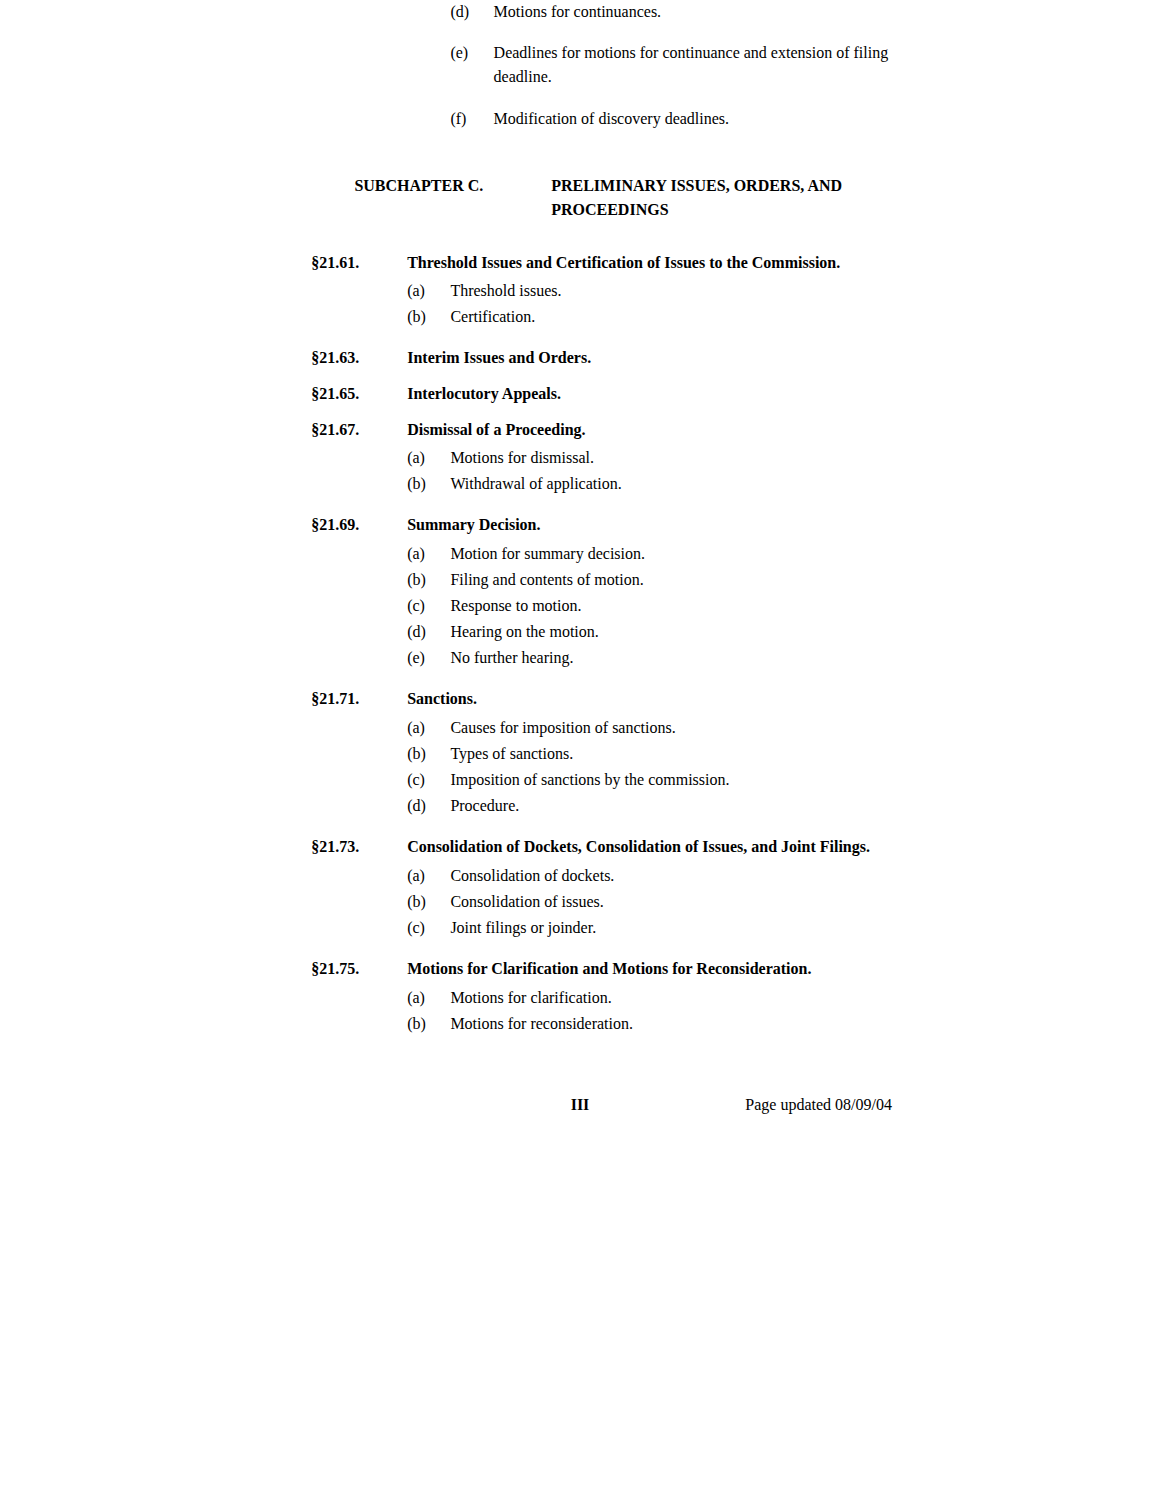(d) Motions for continuances.
(e) Deadlines for motions for continuance and extension of filing deadline.
(f) Modification of discovery deadlines.
SUBCHAPTER C. PRELIMINARY ISSUES, ORDERS, AND PROCEEDINGS
§21.61. Threshold Issues and Certification of Issues to the Commission.
(a) Threshold issues.
(b) Certification.
§21.63. Interim Issues and Orders.
§21.65. Interlocutory Appeals.
§21.67. Dismissal of a Proceeding.
(a) Motions for dismissal.
(b) Withdrawal of application.
§21.69. Summary Decision.
(a) Motion for summary decision.
(b) Filing and contents of motion.
(c) Response to motion.
(d) Hearing on the motion.
(e) No further hearing.
§21.71. Sanctions.
(a) Causes for imposition of sanctions.
(b) Types of sanctions.
(c) Imposition of sanctions by the commission.
(d) Procedure.
§21.73. Consolidation of Dockets, Consolidation of Issues, and Joint Filings.
(a) Consolidation of dockets.
(b) Consolidation of issues.
(c) Joint filings or joinder.
§21.75. Motions for Clarification and Motions for Reconsideration.
(a) Motions for clarification.
(b) Motions for reconsideration.
III Page updated 08/09/04